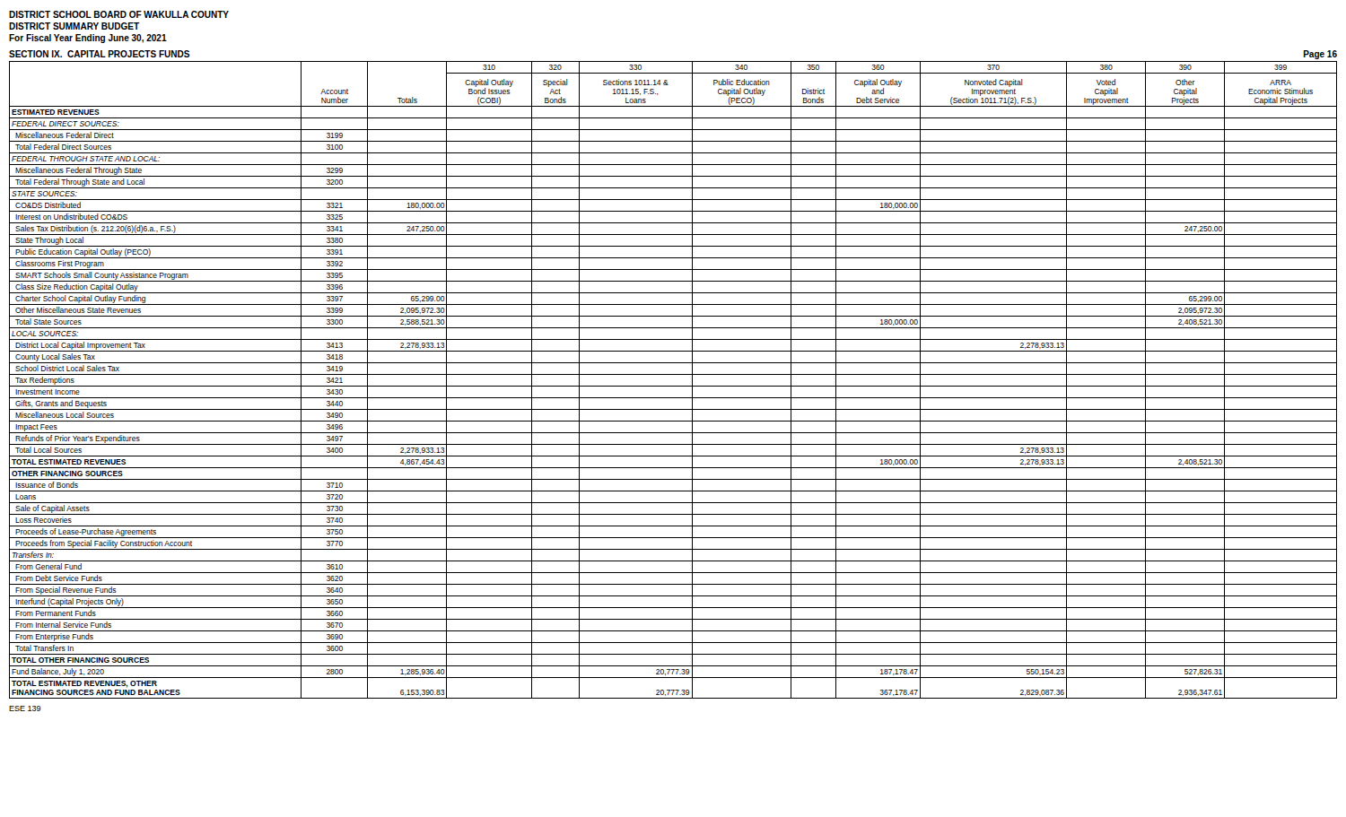DISTRICT SCHOOL BOARD OF WAKULLA COUNTY
DISTRICT SUMMARY BUDGET
For Fiscal Year Ending June 30, 2021
SECTION IX. CAPITAL PROJECTS FUNDS Page 16
| | Account Number | Totals | 310 | 320 | 330 | 340 | 350 | 360 | 370 | 380 | 390 | 399 |
| --- | --- | --- | --- | --- | --- | --- | --- | --- | --- | --- | --- | --- |
| Capital Outlay Bond Issues (COBI) | Special Act Bonds | Sections 1011.14 & 1011.15, F.S., Loans | Public Education Capital Outlay (PECO) | District Bonds | Capital Outlay and Debt Service | Nonvoted Capital Improvement (Section 1011.71(2), F.S.) | Voted Capital Improvement | Other Capital Projects | ARRA Economic Stimulus Capital Projects |
| ESTIMATED REVENUES | | | | | | | | | | | | |
| FEDERAL DIRECT SOURCES: | | | | | | | | | | | | |
| Miscellaneous Federal Direct | 3199 | | | | | | | | | | | |
| Total Federal Direct Sources | 3100 | | | | | | | | | | | |
| FEDERAL THROUGH STATE AND LOCAL: | | | | | | | | | | | | |
| Miscellaneous Federal Through State | 3299 | | | | | | | | | | | |
| Total Federal Through State and Local | 3200 | | | | | | | | | | | |
| STATE SOURCES: | | | | | | | | | | | | |
| CO&DS Distributed | 3321 | 180,000.00 | | | | | | 180,000.00 | | | | |
| Interest on Undistributed CO&DS | 3325 | | | | | | | | | | | |
| Sales Tax Distribution (s. 212.20(6)(d)6.a., F.S.) | 3341 | 247,250.00 | | | | | | | | | 247,250.00 | |
| State Through Local | 3380 | | | | | | | | | | | |
| Public Education Capital Outlay (PECO) | 3391 | | | | | | | | | | | |
| Classrooms First Program | 3392 | | | | | | | | | | | |
| SMART Schools Small County Assistance Program | 3395 | | | | | | | | | | | |
| Class Size Reduction Capital Outlay | 3396 | | | | | | | | | | | |
| Charter School Capital Outlay Funding | 3397 | 65,299.00 | | | | | | | | | 65,299.00 | |
| Other Miscellaneous State Revenues | 3399 | 2,095,972.30 | | | | | | | | | 2,095,972.30 | |
| Total State Sources | 3300 | 2,588,521.30 | | | | | | 180,000.00 | | | 2,408,521.30 | |
| LOCAL SOURCES: | | | | | | | | | | | | |
| District Local Capital Improvement Tax | 3413 | 2,278,933.13 | | | | | | | 2,278,933.13 | | | |
| County Local Sales Tax | 3418 | | | | | | | | | | | |
| School District Local Sales Tax | 3419 | | | | | | | | | | | |
| Tax Redemptions | 3421 | | | | | | | | | | | |
| Investment Income | 3430 | | | | | | | | | | | |
| Gifts, Grants and Bequests | 3440 | | | | | | | | | | | |
| Miscellaneous Local Sources | 3490 | | | | | | | | | | | |
| Impact Fees | 3496 | | | | | | | | | | | |
| Refunds of Prior Year's Expenditures | 3497 | | | | | | | | | | | |
| Total Local Sources | 3400 | 2,278,933.13 | | | | | | | 2,278,933.13 | | | |
| TOTAL ESTIMATED REVENUES | | 4,867,454.43 | | | | | | 180,000.00 | 2,278,933.13 | | 2,408,521.30 | |
| OTHER FINANCING SOURCES | | | | | | | | | | | | |
| Issuance of Bonds | 3710 | | | | | | | | | | | |
| Loans | 3720 | | | | | | | | | | | |
| Sale of Capital Assets | 3730 | | | | | | | | | | | |
| Loss Recoveries | 3740 | | | | | | | | | | | |
| Proceeds of Lease-Purchase Agreements | 3750 | | | | | | | | | | | |
| Proceeds from Special Facility Construction Account | 3770 | | | | | | | | | | | |
| Transfers In: | | | | | | | | | | | | |
| From General Fund | 3610 | | | | | | | | | | | |
| From Debt Service Funds | 3620 | | | | | | | | | | | |
| From Special Revenue Funds | 3640 | | | | | | | | | | | |
| Interfund (Capital Projects Only) | 3650 | | | | | | | | | | | |
| From Permanent Funds | 3660 | | | | | | | | | | | |
| From Internal Service Funds | 3670 | | | | | | | | | | | |
| From Enterprise Funds | 3690 | | | | | | | | | | | |
| Total Transfers In | 3600 | | | | | | | | | | | |
| TOTAL OTHER FINANCING SOURCES | | | | | | | | | | | | |
| Fund Balance, July 1, 2020 | 2800 | 1,285,936.40 | | | 20,777.39 | | | 187,178.47 | 550,154.23 | | 527,826.31 | |
| TOTAL ESTIMATED REVENUES, OTHER FINANCING SOURCES AND FUND BALANCES | | 6,153,390.83 | | | 20,777.39 | | | 367,178.47 | 2,829,087.36 | | 2,936,347.61 | |
ESE 139